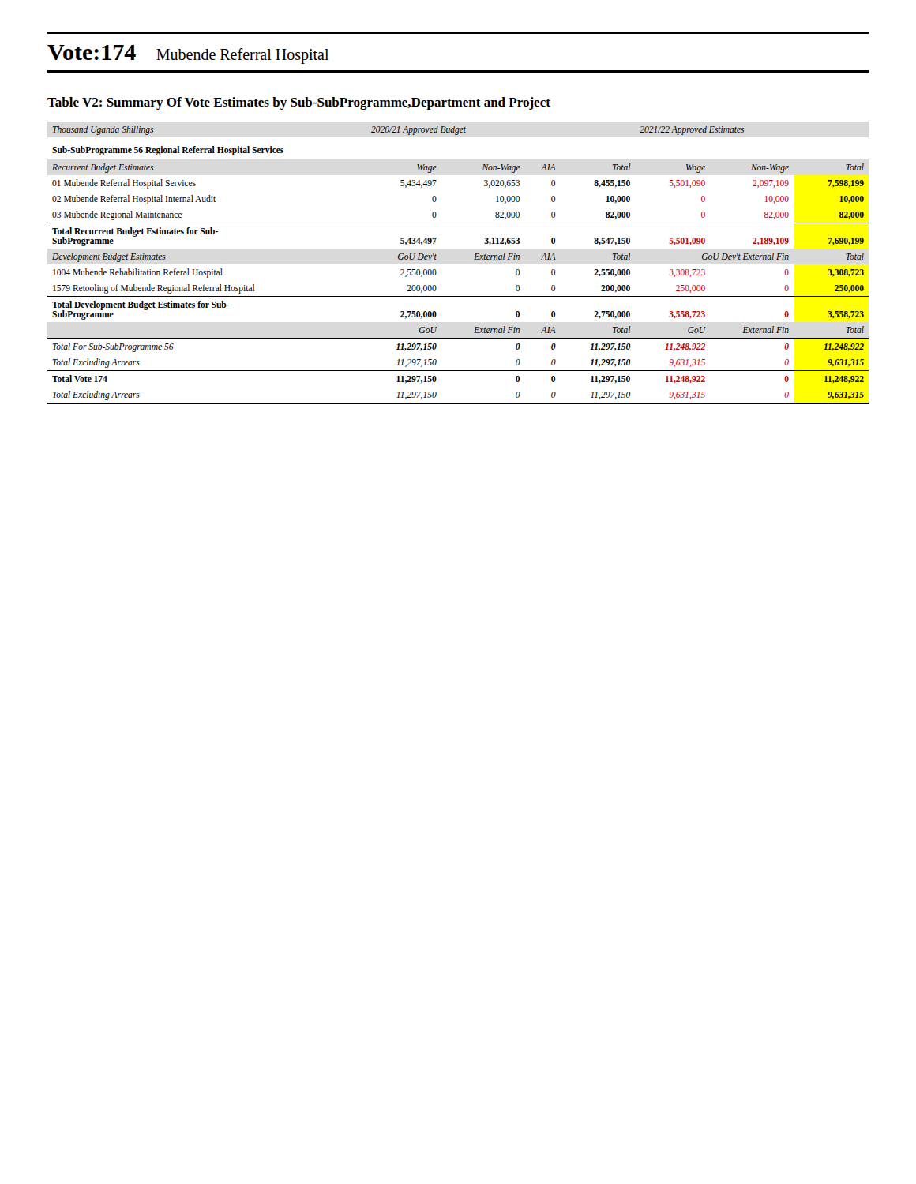Vote:174 Mubende Referral Hospital
Table V2: Summary Of Vote Estimates by Sub-SubProgramme,Department and Project
| Thousand Uganda Shillings | 2020/21 Approved Budget | 2021/22 Approved Estimates |
| Sub-SubProgramme 56 Regional Referral Hospital Services |
| Recurrent Budget Estimates | Wage | Non-Wage | AIA | Total | Wage | Non-Wage | Total |
| 01 Mubende Referral Hospital Services | 5,434,497 | 3,020,653 | 0 | 8,455,150 | 5,501,090 | 2,097,109 | 7,598,199 |
| 02 Mubende Referral Hospital Internal Audit | 0 | 10,000 | 0 | 10,000 | 0 | 10,000 | 10,000 |
| 03 Mubende Regional Maintenance | 0 | 82,000 | 0 | 82,000 | 0 | 82,000 | 82,000 |
| Total Recurrent Budget Estimates for Sub- SubProgramme | 5,434,497 | 3,112,653 | 0 | 8,547,150 | 5,501,090 | 2,189,109 | 7,690,199 |
| Development Budget Estimates | GoU Dev't | External Fin | AIA | Total | GoU Dev't External Fin | Total |
| 1004 Mubende Rehabilitation Referal Hospital | 2,550,000 | 0 | 0 | 2,550,000 | 3,308,723 | 0 | 3,308,723 |
| 1579 Retooling of Mubende Regional Referral Hospital | 200,000 | 0 | 0 | 200,000 | 250,000 | 0 | 250,000 |
| Total Development Budget Estimates for Sub- SubProgramme | 2,750,000 | 0 | 0 | 2,750,000 | 3,558,723 | 0 | 3,558,723 |
| | GoU | External Fin | AIA | Total | GoU | External Fin | Total |
| Total For Sub-SubProgramme 56 | 11,297,150 | 0 | 0 | 11,297,150 | 11,248,922 | 0 | 11,248,922 |
| Total Excluding Arrears | 11,297,150 | 0 | 0 | 11,297,150 | 9,631,315 | 0 | 9,631,315 |
| Total Vote 174 | 11,297,150 | 0 | 0 | 11,297,150 | 11,248,922 | 0 | 11,248,922 |
| Total Excluding Arrears | 11,297,150 | 0 | 0 | 11,297,150 | 9,631,315 | 0 | 9,631,315 |